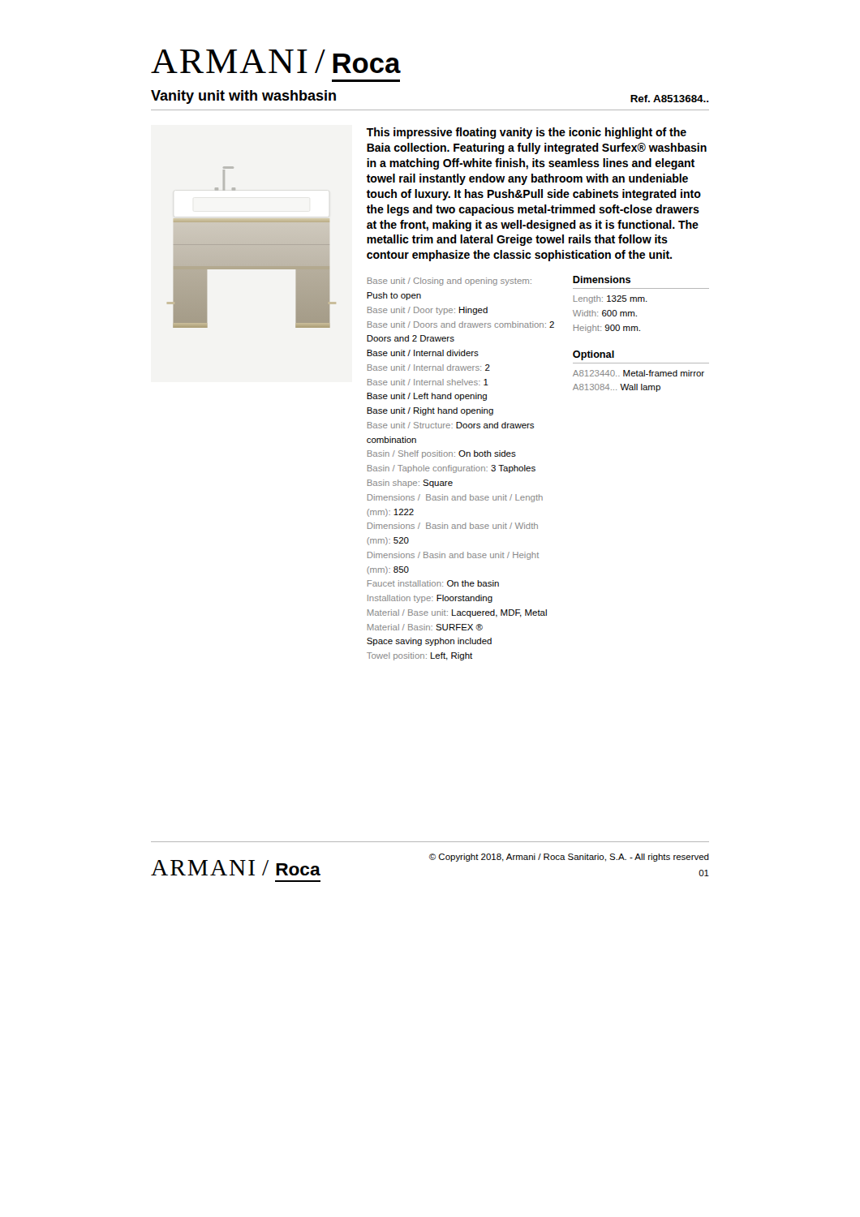ARMANI/Roca
Vanity unit with washbasin
Ref. A8513684..
This impressive floating vanity is the iconic highlight of the Baia collection. Featuring a fully integrated Surfex® washbasin in a matching Off-white finish, its seamless lines and elegant towel rail instantly endow any bathroom with an undeniable touch of luxury. It has Push&Pull side cabinets integrated into the legs and two capacious metal-trimmed soft-close drawers at the front, making it as well-designed as it is functional. The metallic trim and lateral Greige towel rails that follow its contour emphasize the classic sophistication of the unit.
Base unit / Closing and opening system: Push to open
Base unit / Door type: Hinged
Base unit / Doors and drawers combination: 2 Doors and 2 Drawers
Base unit / Internal dividers
Base unit / Internal drawers: 2
Base unit / Internal shelves: 1
Base unit / Left hand opening
Base unit / Right hand opening
Base unit / Structure: Doors and drawers combination
Basin / Shelf position: On both sides
Basin / Taphole configuration: 3 Tapholes
Basin shape: Square
Dimensions / Basin and base unit / Length (mm): 1222
Dimensions / Basin and base unit / Width (mm): 520
Dimensions / Basin and base unit / Height (mm): 850
Faucet installation: On the basin
Installation type: Floorstanding
Material / Base unit: Lacquered, MDF, Metal
Material / Basin: SURFEX ®
Space saving syphon included
Towel position: Left, Right
Dimensions
Length: 1325 mm.
Width: 600 mm.
Height: 900 mm.
Optional
A8123440.. Metal-framed mirror
A813084... Wall lamp
ARMANI/Roca
© Copyright 2018, Armani / Roca Sanitario, S.A. - All rights reserved 01